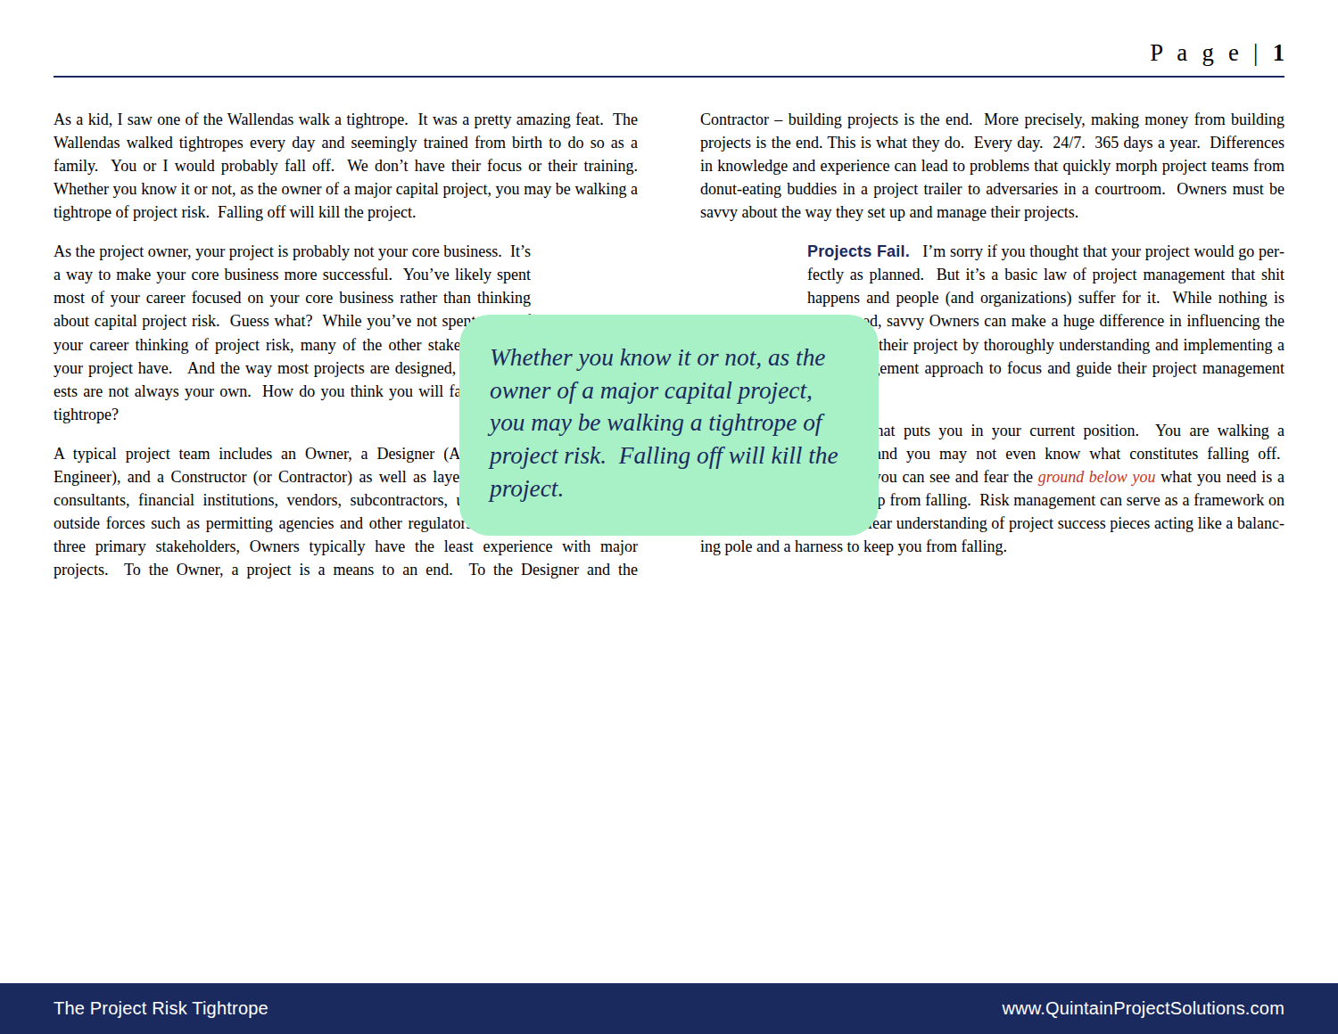P a g e | 1
Whether you know it or not, as the owner of a major capital project, you may be walking a tightrope of project risk. Falling off will kill the project.
As a kid, I saw one of the Wallendas walk a tightrope. It was a pretty amazing feat. The Wallendas walked tightropes every day and seemingly trained from birth to do so as a family. You or I would probably fall off. We don’t have their focus or their training. Whether you know it or not, as the owner of a major capital project, you may be walking a tightrope of project risk. Falling off will kill the project.
As the project owner, your project is probably not your core business. It’s a way to make your core business more successful. You’ve likely spent most of your career focused on your core business rather than thinking about capital project risk. Guess what? While you’ve not spent most of your career thinking of project risk, many of the other stakeholders on your project have. And the way most projects are designed, their interests are not always your own. How do you think you will fare on your tightrope?
A typical project team includes an Owner, a Designer (Architect or Engineer), and a Constructor (or Contractor) as well as layers of other consultants, financial institutions, vendors, subcontractors, unions and outside forces such as permitting agencies and other regulators. Of the three primary stakeholders, Owners typically have the least experience with major projects. To the Owner, a project is a means to an end. To the Designer and the Contractor – building projects is the end. More precisely, making money from building projects is the end. This is what they do. Every day. 24/7. 365 days a year. Differences in knowledge and experience can lead to problems that quickly morph project teams from donut-eating buddies in a project trailer to adversaries in a courtroom. Owners must be savvy about the way they set up and manage their projects.
Projects Fail. I’m sorry if you thought that your project would go perfectly as planned. But it’s a basic law of project management that shit happens and people (and organizations) suffer for it. While nothing is guaranteed, savvy Owners can make a huge difference in influencing the success of their project by thoroughly understanding and implementing a risk management approach to focus and guide their project management efforts.
That is what puts you in your current position. You are walking a tightrope and you may not even know what constitutes falling off. Although you can see and fear the ground below you what you need is a way to keep from falling. Risk management can serve as a framework on top of a clear understanding of project success pieces acting like a balancing pole and a harness to keep you from falling.
The Project Risk Tightrope
www.QuintainProjectSolutions.com